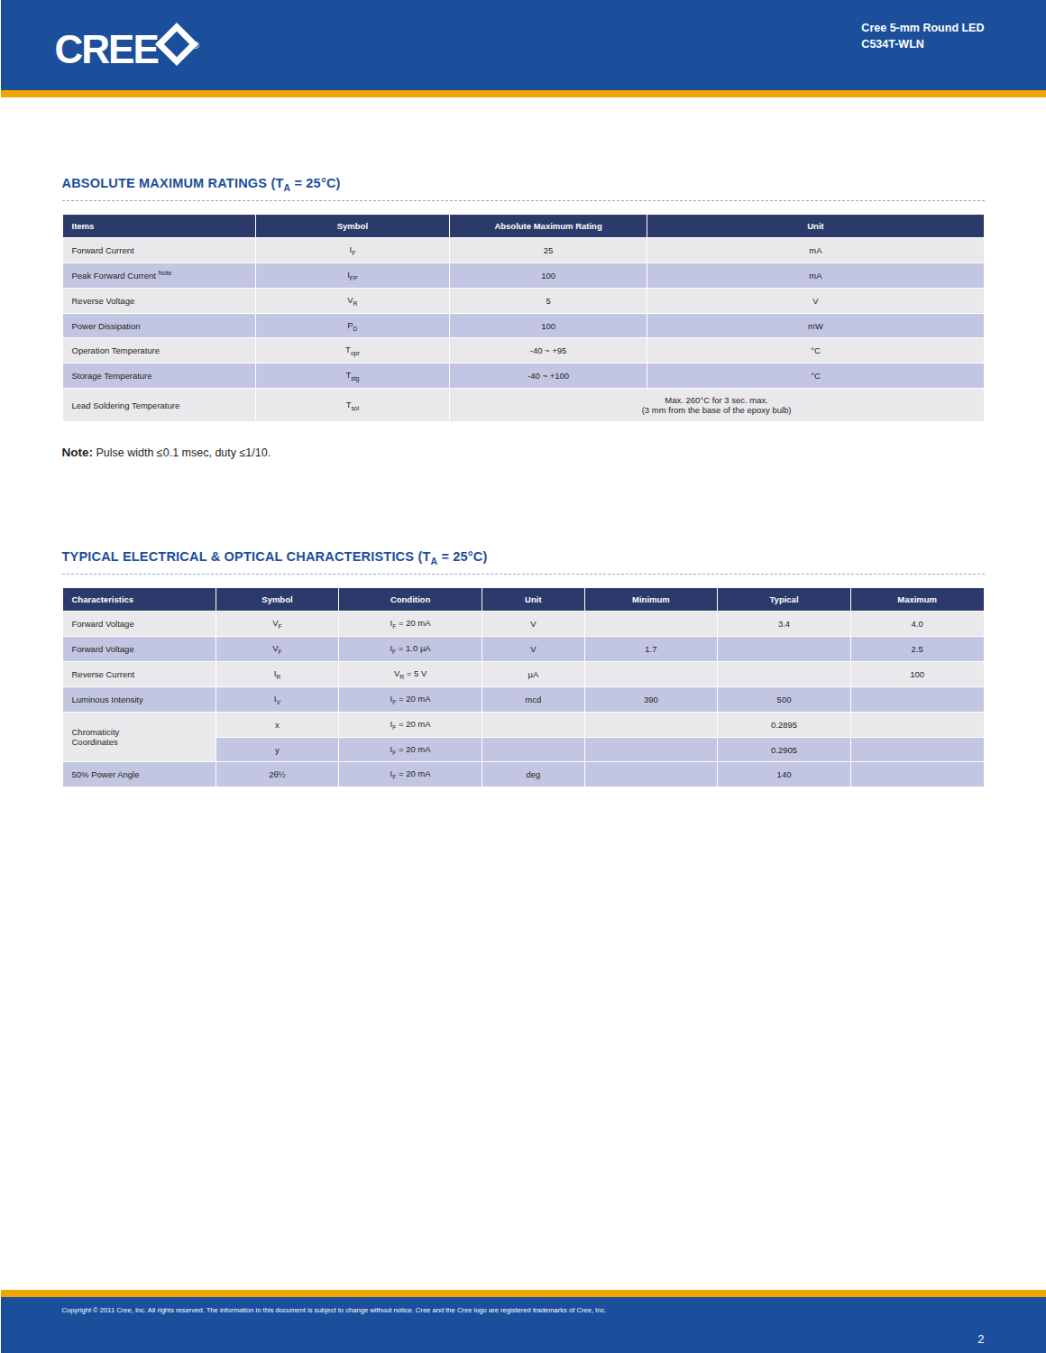CREE ®
Cree 5-mm Round LED
C534T-WLN
ABSOLUTE MAXIMUM RATINGS (TA = 25°C)
| Items | Symbol | Absolute Maximum Rating | Unit |
| --- | --- | --- | --- |
| Forward Current | I F | 25 | mA |
| Peak Forward Current Note | I FP | 100 | mA |
| Reverse Voltage | V R | 5 | V |
| Power Dissipation | P D | 100 | mW |
| Operation Temperature | T opr | -40 ~ +95 | °C |
| Storage Temperature | T stg | -40 ~ +100 | °C |
| Lead Soldering Temperature | T sol | Max. 260°C for 3 sec. max. (3 mm from the base of the epoxy bulb) |
Note: Pulse width ≤0.1 msec, duty ≤1/10.
TYPICAL ELECTRICAL & OPTICAL CHARACTERISTICS (TA = 25°C)
| Characteristics | Symbol | Condition | Unit | Minimum | Typical | Maximum |
| --- | --- | --- | --- | --- | --- | --- |
| Forward Voltage | V F | I F = 20 mA | V | | 3.4 | 4.0 |
| Forward Voltage | V F | I F = 1.0 µA | V | 1.7 | | 2.5 |
| Reverse Current | I R | V R = 5 V | µA | | | 100 |
| Luminous Intensity | I V | I F = 20 mA | mcd | 390 | 500 | |
| Chromaticity Coordinates | x | I F = 20 mA | | | 0.2895 | |
| y | I F = 20 mA | | | 0.2905 | |
| 50% Power Angle | 2θ½ | I F = 20 mA | deg | | 140 | |
Copyright © 2011 Cree, Inc. All rights reserved. The information in this document is subject to change without notice. Cree and the Cree logo are registered trademarks of Cree, Inc.
2